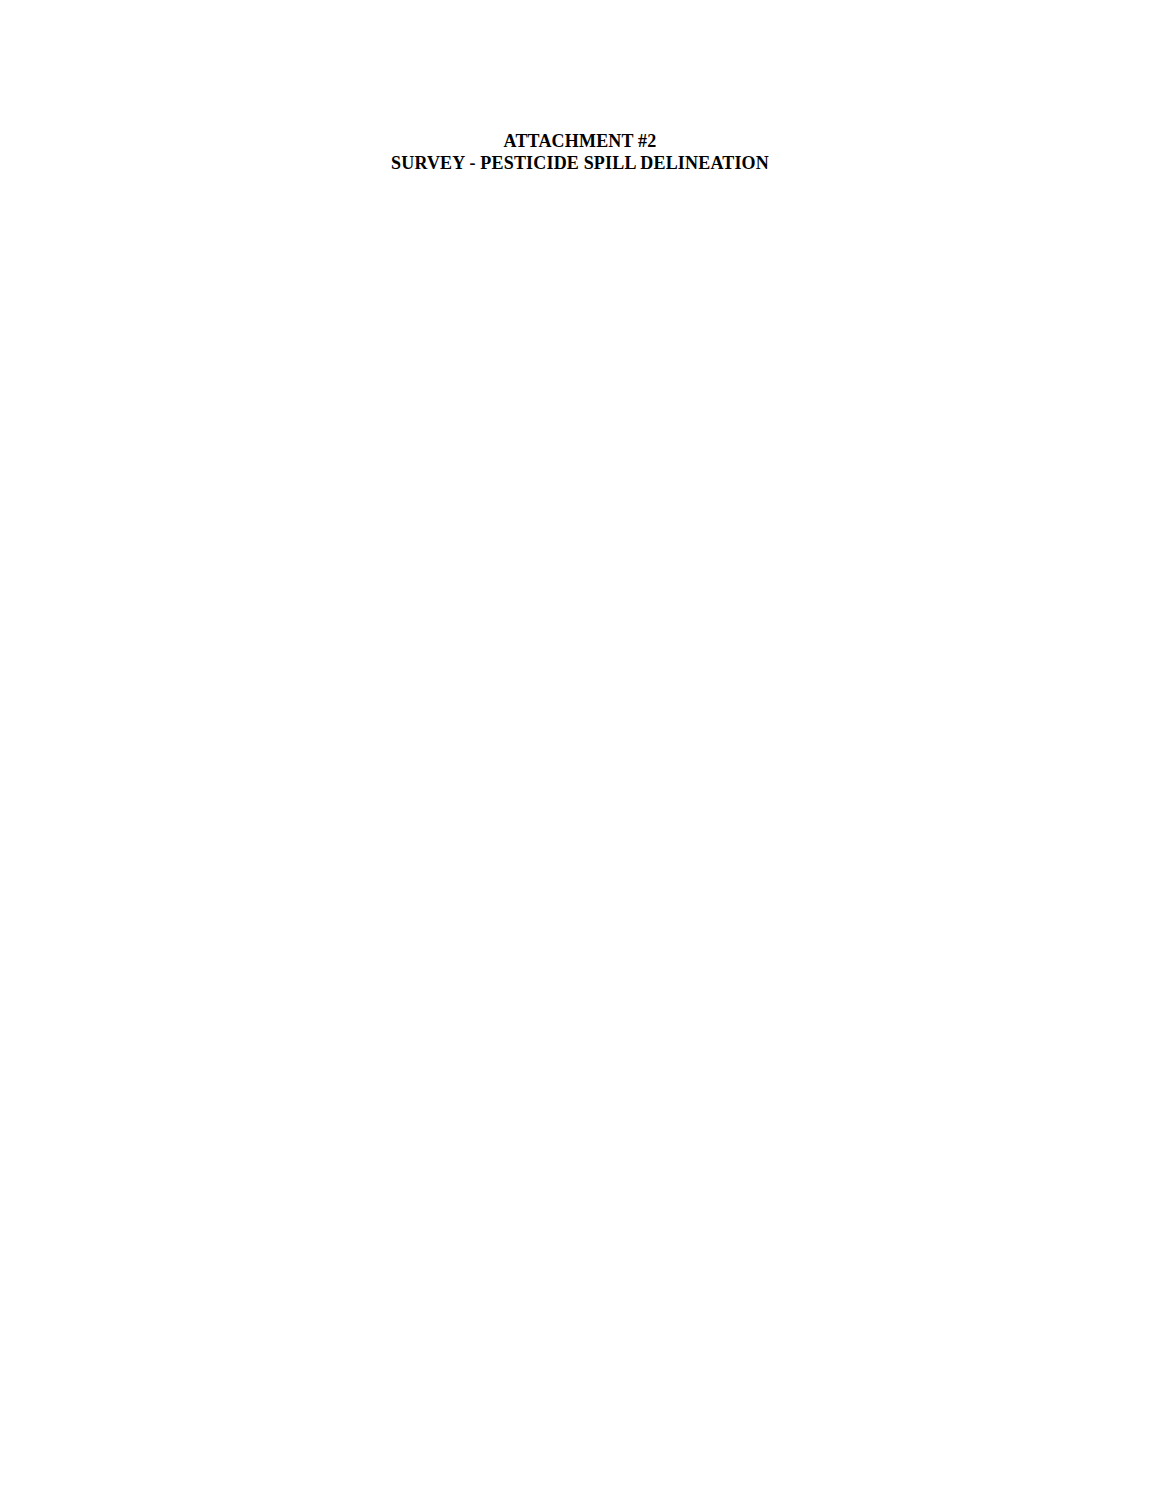ATTACHMENT #2 SURVEY - PESTICIDE SPILL DELINEATION